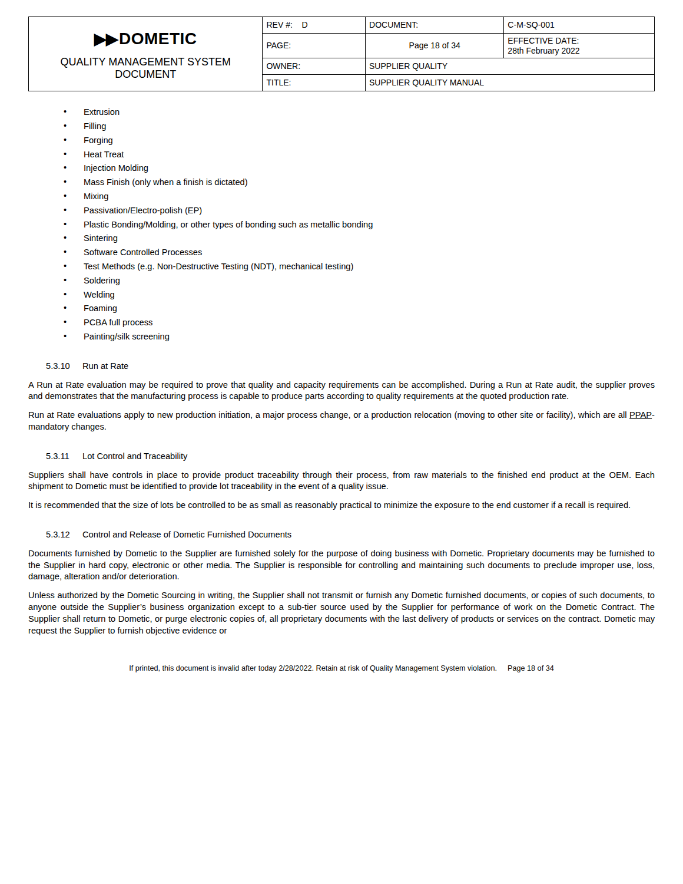| ▶▶ DOMETIC QUALITY MANAGEMENT SYSTEM DOCUMENT | REV #: D | DOCUMENT: | C-M-SQ-001 |
| PAGE: | Page 18 of 34 | EFFECTIVE DATE: 28th February 2022 |
| OWNER: | SUPPLIER QUALITY |
| TITLE: | SUPPLIER QUALITY MANUAL |
Extrusion
Filling
Forging
Heat Treat
Injection Molding
Mass Finish (only when a finish is dictated)
Mixing
Passivation/Electro-polish (EP)
Plastic Bonding/Molding, or other types of bonding such as metallic bonding
Sintering
Software Controlled Processes
Test Methods (e.g. Non-Destructive Testing (NDT), mechanical testing)
Soldering
Welding
Foaming
PCBA full process
Painting/silk screening
5.3.10 Run at Rate
A Run at Rate evaluation may be required to prove that quality and capacity requirements can be accomplished. During a Run at Rate audit, the supplier proves and demonstrates that the manufacturing process is capable to produce parts according to quality requirements at the quoted production rate.
Run at Rate evaluations apply to new production initiation, a major process change, or a production relocation (moving to other site or facility), which are all PPAP-mandatory changes.
5.3.11 Lot Control and Traceability
Suppliers shall have controls in place to provide product traceability through their process, from raw materials to the finished end product at the OEM. Each shipment to Dometic must be identified to provide lot traceability in the event of a quality issue.
It is recommended that the size of lots be controlled to be as small as reasonably practical to minimize the exposure to the end customer if a recall is required.
5.3.12 Control and Release of Dometic Furnished Documents
Documents furnished by Dometic to the Supplier are furnished solely for the purpose of doing business with Dometic. Proprietary documents may be furnished to the Supplier in hard copy, electronic or other media. The Supplier is responsible for controlling and maintaining such documents to preclude improper use, loss, damage, alteration and/or deterioration.
Unless authorized by the Dometic Sourcing in writing, the Supplier shall not transmit or furnish any Dometic furnished documents, or copies of such documents, to anyone outside the Supplier’s business organization except to a sub-tier source used by the Supplier for performance of work on the Dometic Contract. The Supplier shall return to Dometic, or purge electronic copies of, all proprietary documents with the last delivery of products or services on the contract. Dometic may request the Supplier to furnish objective evidence or
If printed, this document is invalid after today 2/28/2022. Retain at risk of Quality Management System violation.Page 18 of 34